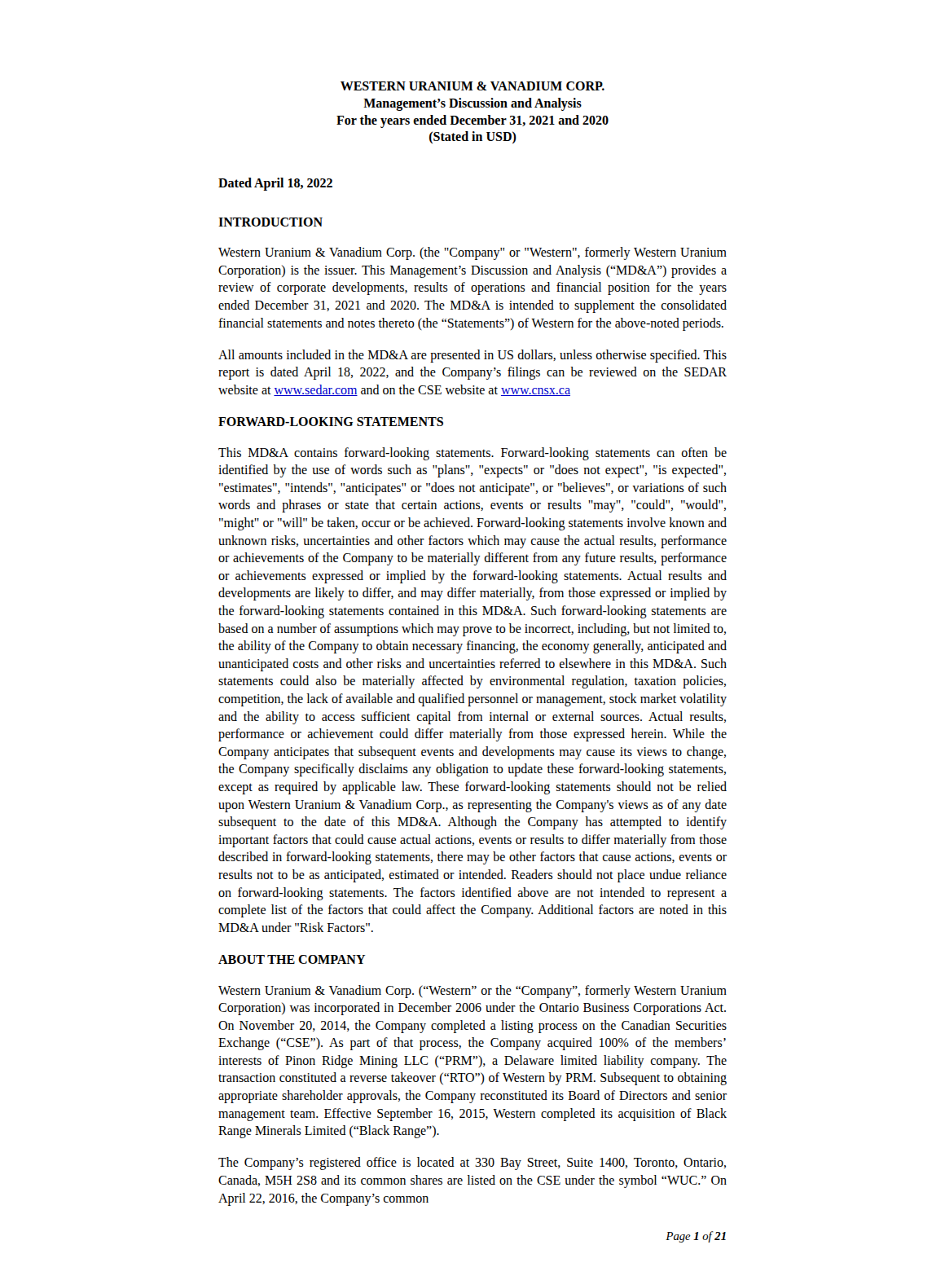WESTERN URANIUM & VANADIUM CORP.
Management’s Discussion and Analysis
For the years ended December 31, 2021 and 2020
(Stated in USD)
Dated April 18, 2022
Introduction
Western Uranium & Vanadium Corp. (the "Company" or "Western", formerly Western Uranium Corporation) is the issuer. This Management’s Discussion and Analysis (“MD&A”) provides a review of corporate developments, results of operations and financial position for the years ended December 31, 2021 and 2020. The MD&A is intended to supplement the consolidated financial statements and notes thereto (the “Statements”) of Western for the above-noted periods.
All amounts included in the MD&A are presented in US dollars, unless otherwise specified. This report is dated April 18, 2022, and the Company’s filings can be reviewed on the SEDAR website at www.sedar.com and on the CSE website at www.cnsx.ca
Forward-Looking Statements
This MD&A contains forward-looking statements. Forward-looking statements can often be identified by the use of words such as "plans", "expects" or "does not expect", "is expected", "estimates", "intends", "anticipates" or "does not anticipate", or "believes", or variations of such words and phrases or state that certain actions, events or results "may", "could", "would", "might" or "will" be taken, occur or be achieved. Forward-looking statements involve known and unknown risks, uncertainties and other factors which may cause the actual results, performance or achievements of the Company to be materially different from any future results, performance or achievements expressed or implied by the forward-looking statements. Actual results and developments are likely to differ, and may differ materially, from those expressed or implied by the forward-looking statements contained in this MD&A. Such forward-looking statements are based on a number of assumptions which may prove to be incorrect, including, but not limited to, the ability of the Company to obtain necessary financing, the economy generally, anticipated and unanticipated costs and other risks and uncertainties referred to elsewhere in this MD&A. Such statements could also be materially affected by environmental regulation, taxation policies, competition, the lack of available and qualified personnel or management, stock market volatility and the ability to access sufficient capital from internal or external sources. Actual results, performance or achievement could differ materially from those expressed herein. While the Company anticipates that subsequent events and developments may cause its views to change, the Company specifically disclaims any obligation to update these forward-looking statements, except as required by applicable law. These forward-looking statements should not be relied upon Western Uranium & Vanadium Corp., as representing the Company's views as of any date subsequent to the date of this MD&A. Although the Company has attempted to identify important factors that could cause actual actions, events or results to differ materially from those described in forward-looking statements, there may be other factors that cause actions, events or results not to be as anticipated, estimated or intended. Readers should not place undue reliance on forward-looking statements. The factors identified above are not intended to represent a complete list of the factors that could affect the Company. Additional factors are noted in this MD&A under "Risk Factors".
About the Company
Western Uranium & Vanadium Corp. (“Western” or the “Company”, formerly Western Uranium Corporation) was incorporated in December 2006 under the Ontario Business Corporations Act. On November 20, 2014, the Company completed a listing process on the Canadian Securities Exchange (“CSE”). As part of that process, the Company acquired 100% of the members’ interests of Pinon Ridge Mining LLC (“PRM”), a Delaware limited liability company. The transaction constituted a reverse takeover (“RTO”) of Western by PRM. Subsequent to obtaining appropriate shareholder approvals, the Company reconstituted its Board of Directors and senior management team. Effective September 16, 2015, Western completed its acquisition of Black Range Minerals Limited (“Black Range”).
The Company’s registered office is located at 330 Bay Street, Suite 1400, Toronto, Ontario, Canada, M5H 2S8 and its common shares are listed on the CSE under the symbol “WUC.” On April 22, 2016, the Company’s common
Page 1 of 21